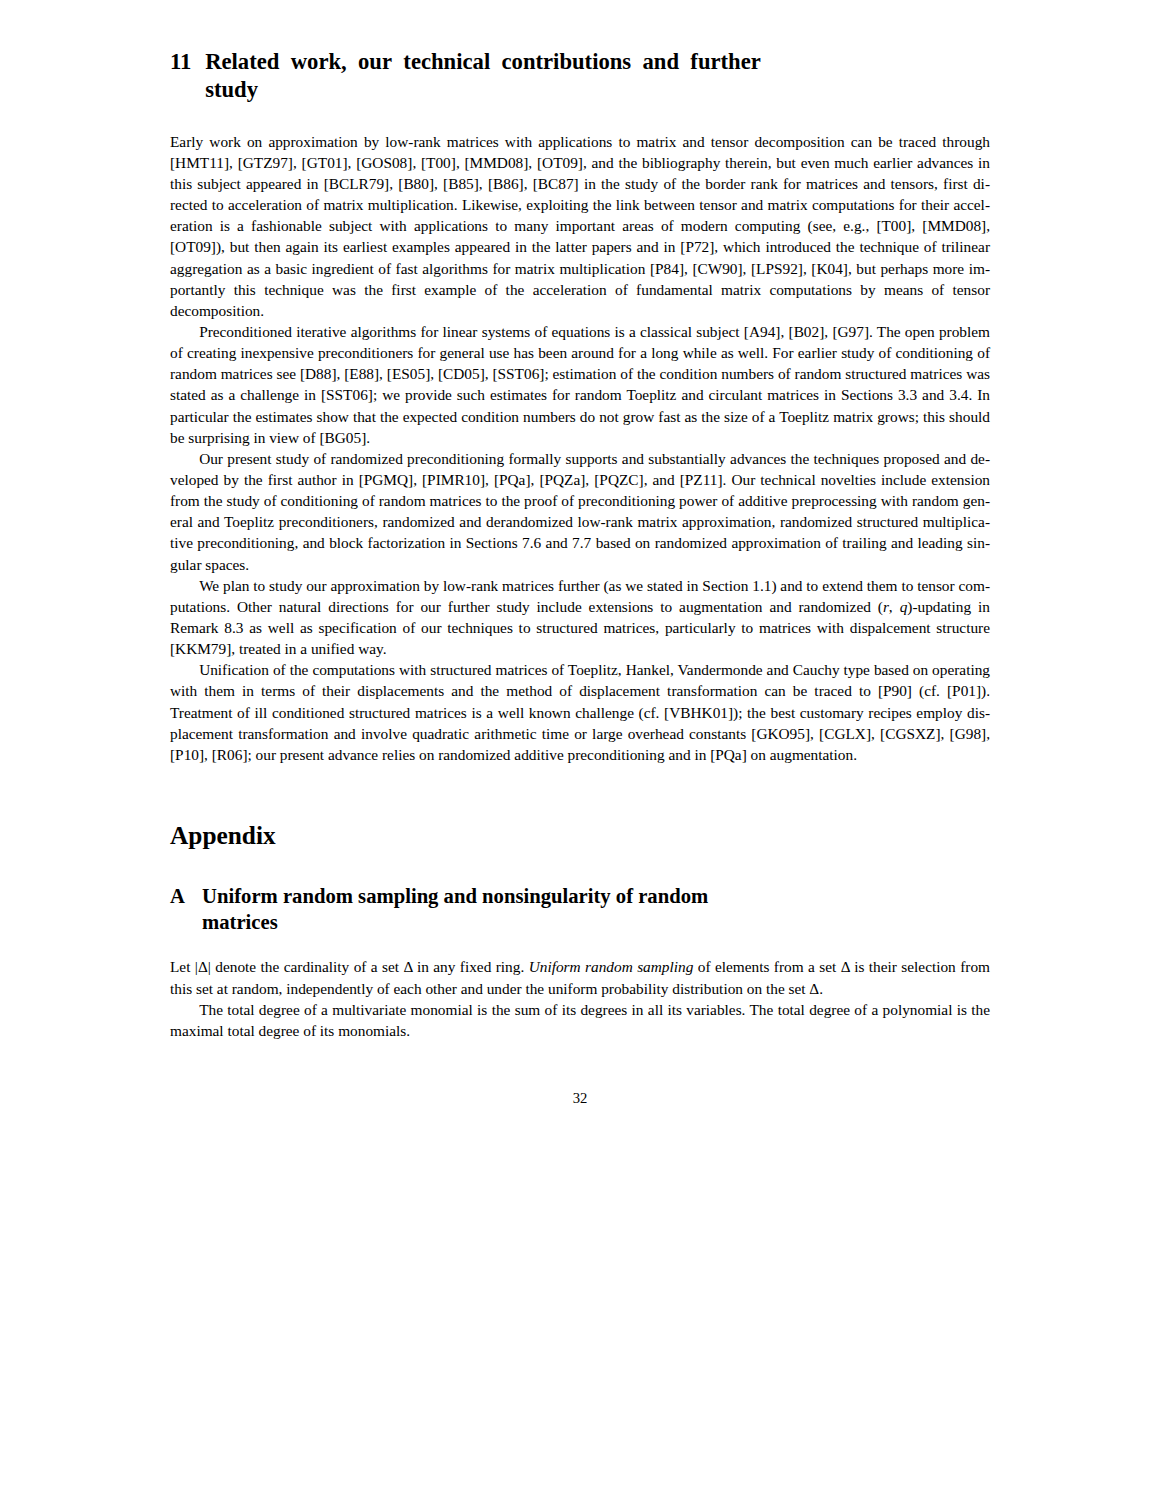11 Related work, our technical contributions and further study
Early work on approximation by low-rank matrices with applications to matrix and tensor decomposition can be traced through [HMT11], [GTZ97], [GT01], [GOS08], [T00], [MMD08], [OT09], and the bibliography therein, but even much earlier advances in this subject appeared in [BCLR79], [B80], [B85], [B86], [BC87] in the study of the border rank for matrices and tensors, first directed to acceleration of matrix multiplication. Likewise, exploiting the link between tensor and matrix computations for their acceleration is a fashionable subject with applications to many important areas of modern computing (see, e.g., [T00], [MMD08], [OT09]), but then again its earliest examples appeared in the latter papers and in [P72], which introduced the technique of trilinear aggregation as a basic ingredient of fast algorithms for matrix multiplication [P84], [CW90], [LPS92], [K04], but perhaps more importantly this technique was the first example of the acceleration of fundamental matrix computations by means of tensor decomposition.
Preconditioned iterative algorithms for linear systems of equations is a classical subject [A94], [B02], [G97]. The open problem of creating inexpensive preconditioners for general use has been around for a long while as well. For earlier study of conditioning of random matrices see [D88], [E88], [ES05], [CD05], [SST06]; estimation of the condition numbers of random structured matrices was stated as a challenge in [SST06]; we provide such estimates for random Toeplitz and circulant matrices in Sections 3.3 and 3.4. In particular the estimates show that the expected condition numbers do not grow fast as the size of a Toeplitz matrix grows; this should be surprising in view of [BG05].
Our present study of randomized preconditioning formally supports and substantially advances the techniques proposed and developed by the first author in [PGMQ], [PIMR10], [PQa], [PQZa], [PQZC], and [PZ11]. Our technical novelties include extension from the study of conditioning of random matrices to the proof of preconditioning power of additive preprocessing with random general and Toeplitz preconditioners, randomized and derandomized low-rank matrix approximation, randomized structured multiplicative preconditioning, and block factorization in Sections 7.6 and 7.7 based on randomized approximation of trailing and leading singular spaces.
We plan to study our approximation by low-rank matrices further (as we stated in Section 1.1) and to extend them to tensor computations. Other natural directions for our further study include extensions to augmentation and randomized (r, q)-updating in Remark 8.3 as well as specification of our techniques to structured matrices, particularly to matrices with dispalcement structure [KKM79], treated in a unified way.
Unification of the computations with structured matrices of Toeplitz, Hankel, Vandermonde and Cauchy type based on operating with them in terms of their displacements and the method of displacement transformation can be traced to [P90] (cf. [P01]). Treatment of ill conditioned structured matrices is a well known challenge (cf. [VBHK01]); the best customary recipes employ displacement transformation and involve quadratic arithmetic time or large overhead constants [GKO95], [CGLX], [CGSXZ], [G98], [P10], [R06]; our present advance relies on randomized additive preconditioning and in [PQa] on augmentation.
Appendix
AUniform random sampling and nonsingularity of random matrices
Let |Δ| denote the cardinality of a set Δ in any fixed ring. Uniform random sampling of elements from a set Δ is their selection from this set at random, independently of each other and under the uniform probability distribution on the set Δ.
The total degree of a multivariate monomial is the sum of its degrees in all its variables. The total degree of a polynomial is the maximal total degree of its monomials.
32